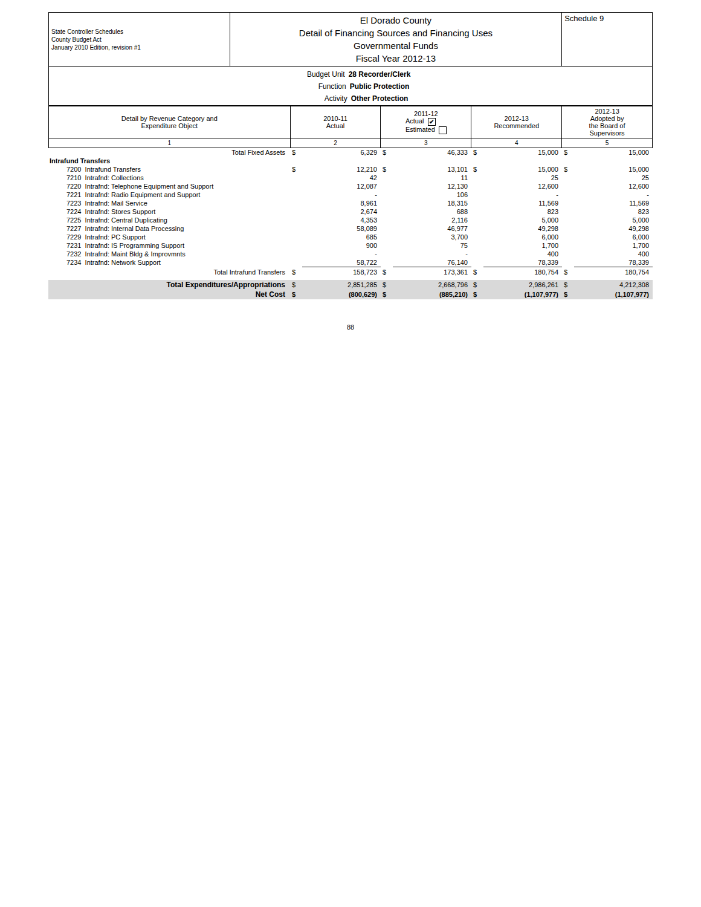| State Controller Schedules County Budget Act January 2010 Edition, revision #1 | El Dorado County Detail of Financing Sources and Financing Uses Governmental Funds Fiscal Year 2012-13 | Schedule 9 |
| Budget Unit 28 Recorder/Clerk Function Public Protection Activity Other Protection |
| Detail by Revenue Category and Expenditure Object | 2010-11 Actual | 2011-12 Actual ✔ Estimated | 2012-13 Recommended | 2012-13 Adopted by the Board of Supervisors |
| 1 | 2 | 3 | 4 | 5 |
| Total Fixed Assets | $ | 6,329 | $ | 46,333 | $ | 15,000 | $ | 15,000 |
| Intrafund Transfers | |
| 7200 Intrafund Transfers | $ | 12,210 | $ | 13,101 | $ | 15,000 | $ | 15,000 |
| 7210 Intrafnd: Collections | | 42 | | 11 | | 25 | | 25 |
| 7220 Intrafnd: Telephone Equipment and Support | | 12,087 | | 12,130 | | 12,600 | | 12,600 |
| 7221 Intrafnd: Radio Equipment and Support | | - | | 106 | | - | | - |
| 7223 Intrafnd: Mail Service | | 8,961 | | 18,315 | | 11,569 | | 11,569 |
| 7224 Intrafnd: Stores Support | | 2,674 | | 688 | | 823 | | 823 |
| 7225 Intrafnd: Central Duplicating | | 4,353 | | 2,116 | | 5,000 | | 5,000 |
| 7227 Intrafnd: Internal Data Processing | | 58,089 | | 46,977 | | 49,298 | | 49,298 |
| 7229 Intrafnd: PC Support | | 685 | | 3,700 | | 6,000 | | 6,000 |
| 7231 Intrafnd: IS Programming Support | | 900 | | 75 | | 1,700 | | 1,700 |
| 7232 Intrafnd: Maint Bldg & Improvmnts | | - | | - | | 400 | | 400 |
| 7234 Intrafnd: Network Support | | 58,722 | | 76,140 | | 78,339 | | 78,339 |
| Total Intrafund Transfers | $ | 158,723 | $ | 173,361 | $ | 180,754 | $ | 180,754 |
| Total Expenditures/Appropriations | $ | 2,851,285 | $ | 2,668,796 | $ | 2,986,261 | $ | 4,212,308 |
| Net Cost | $ | (800,629) | $ | (885,210) | $ | (1,107,977) | $ | (1,107,977) |
88